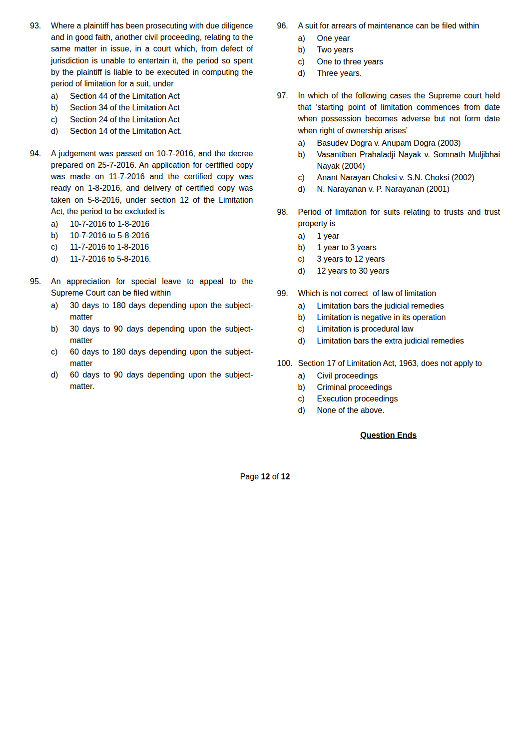93.
Where a plaintiff has been prosecuting with due diligence and in good faith, another civil proceeding, relating to the same matter in issue, in a court which, from defect of jurisdiction is unable to entertain it, the period so spent by the plaintiff is liable to be executed in computing the period of limitation for a suit, under
a) Section 44 of the Limitation Act
b) Section 34 of the Limitation Act
c) Section 24 of the Limitation Act
d) Section 14 of the Limitation Act.
94.
A judgement was passed on 10-7-2016, and the decree prepared on 25-7-2016. An application for certified copy was made on 11-7-2016 and the certified copy was ready on 1-8-2016, and delivery of certified copy was taken on 5-8-2016, under section 12 of the Limitation Act, the period to be excluded is
a) 10-7-2016 to 1-8-2016
b) 10-7-2016 to 5-8-2016
c) 11-7-2016 to 1-8-2016
d) 11-7-2016 to 5-8-2016.
95.
An appreciation for special leave to appeal to the Supreme Court can be filed within
a) 30 days to 180 days depending upon the subject-matter
b) 30 days to 90 days depending upon the subject-matter
c) 60 days to 180 days depending upon the subject-matter
d) 60 days to 90 days depending upon the subject-matter.
96.
A suit for arrears of maintenance can be filed within
a) One year
b) Two years
c) One to three years
d) Three years.
97.
In which of the following cases the Supreme court held that ‘starting point of limitation commences from date when possession becomes adverse but not form date when right of ownership arises’
a) Basudev Dogra v. Anupam Dogra (2003)
b) Vasantiben Prahaladji Nayak v. Somnath Muljibhai Nayak (2004)
c) Anant Narayan Choksi v. S.N. Choksi (2002)
d) N. Narayanan v. P. Narayanan (2001)
98.
Period of limitation for suits relating to trusts and trust property is
a) 1 year
b) 1 year to 3 years
c) 3 years to 12 years
d) 12 years to 30 years
99.
Which is not correct of law of limitation
a) Limitation bars the judicial remedies
b) Limitation is negative in its operation
c) Limitation is procedural law
d) Limitation bars the extra judicial remedies
100.
Section 17 of Limitation Act, 1963, does not apply to
a) Civil proceedings
b) Criminal proceedings
c) Execution proceedings
d) None of the above.
Question Ends
Page 12 of 12